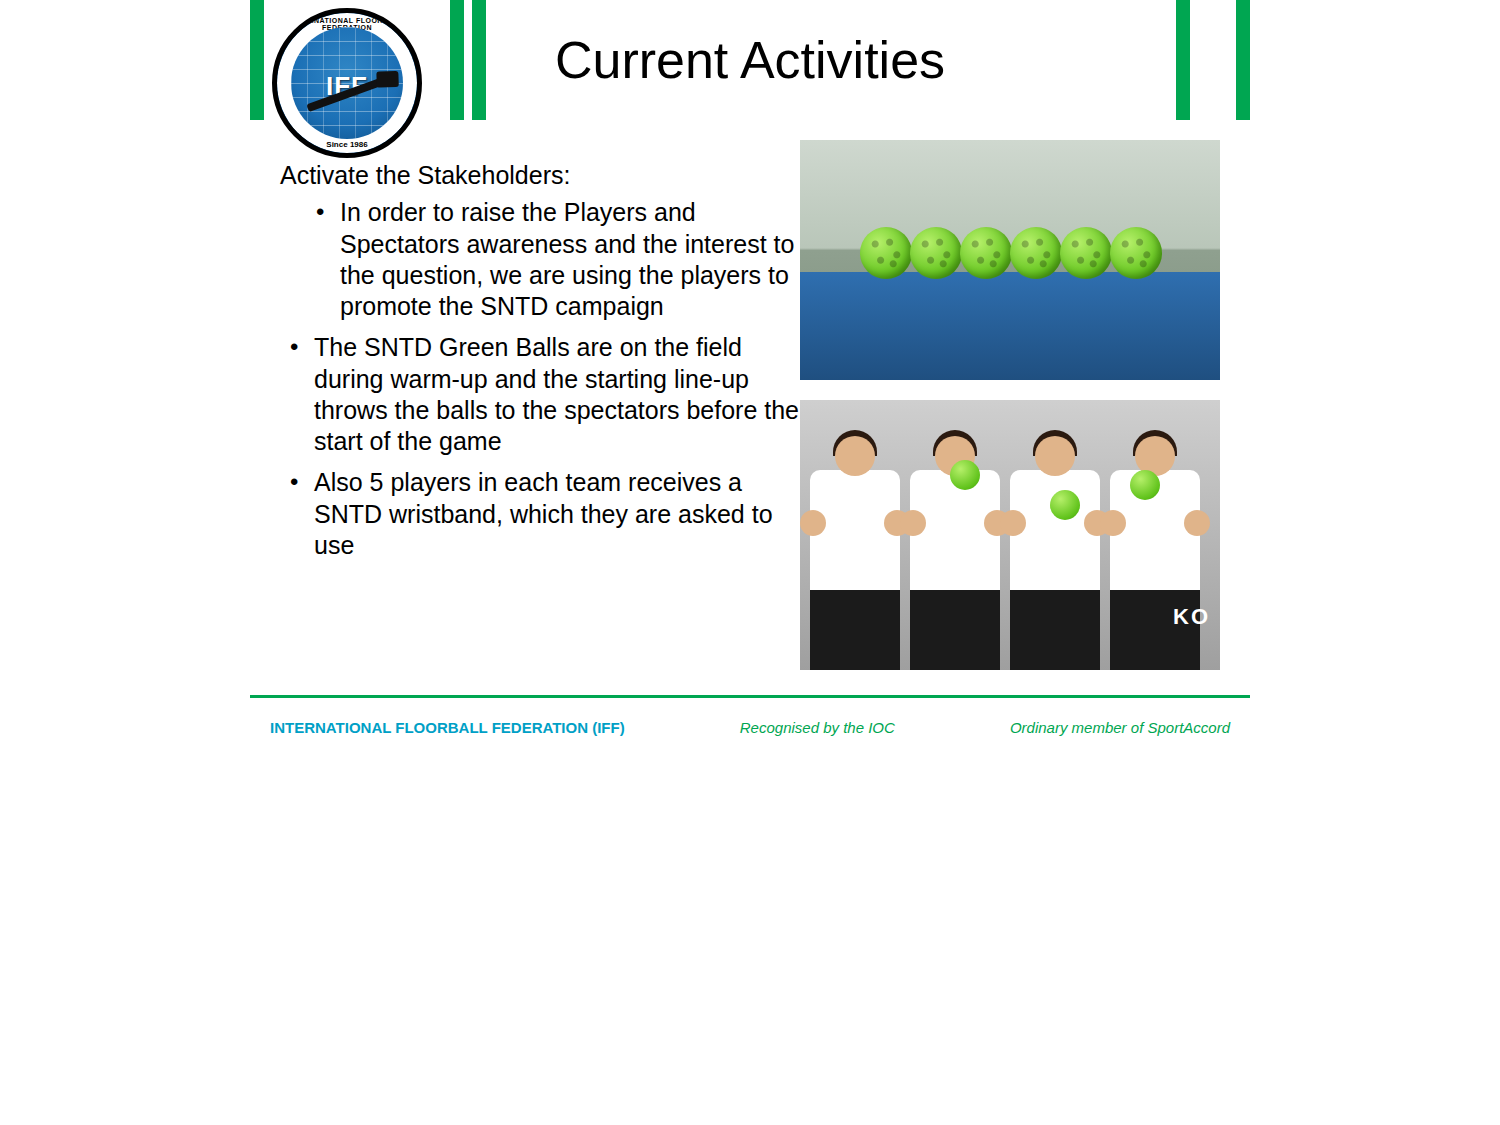INTERNATIONAL FLOORBALL FEDERATION
Since 1986
IFF
Current Activities
Activate the Stakeholders:
In order to raise the Players and Spectators awareness and the interest to the question, we are using the players to promote the SNTD campaign
The SNTD Green Balls are on the field during warm-up and the starting line-up throws the balls to the spectators before the start of the game
Also 5 players in each team receives a SNTD wristband, which they are asked to use
KO
INTERNATIONAL FLOORBALL FEDERATION (IFF) Recognised by the IOC Ordinary member of SportAccord